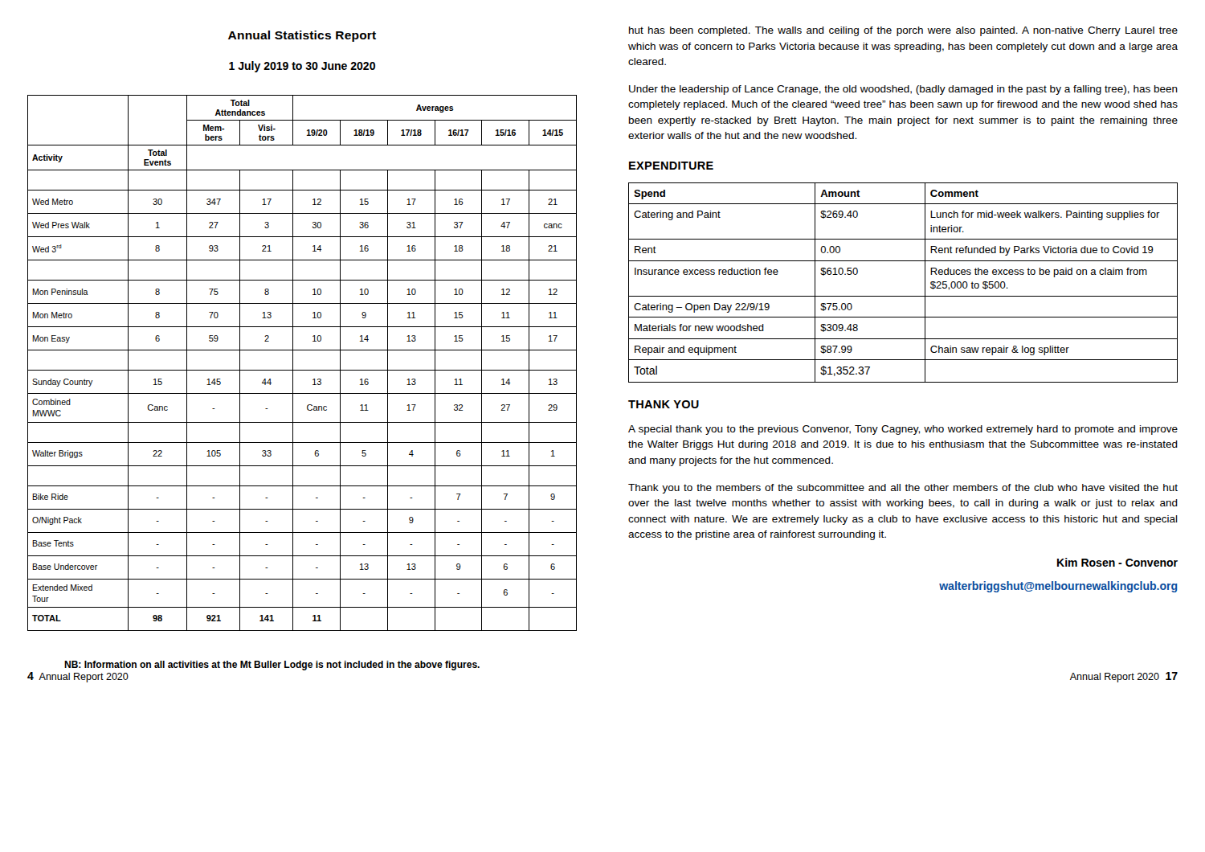Annual Statistics Report
1 July 2019 to 30 June 2020
| | | Total Attendances | Averages |
| --- | --- | --- | --- |
| Mem- bers | Visi- tors | 19/20 | 18/19 | 17/18 | 16/17 | 15/16 | 14/15 |
| Activity | Total Events | |
| Wed Metro | 30 | 347 | 17 | 12 | 15 | 17 | 16 | 17 | 21 |
| Wed Pres Walk | 1 | 27 | 3 | 30 | 36 | 31 | 37 | 47 | canc |
| Wed 3 rd | 8 | 93 | 21 | 14 | 16 | 16 | 18 | 18 | 21 |
| Mon Peninsula | 8 | 75 | 8 | 10 | 10 | 10 | 10 | 12 | 12 |
| Mon Metro | 8 | 70 | 13 | 10 | 9 | 11 | 15 | 11 | 11 |
| Mon Easy | 6 | 59 | 2 | 10 | 14 | 13 | 15 | 15 | 17 |
| Sunday Country | 15 | 145 | 44 | 13 | 16 | 13 | 11 | 14 | 13 |
| Combined MWWC | Canc | - | - | Canc | 11 | 17 | 32 | 27 | 29 |
| Walter Briggs | 22 | 105 | 33 | 6 | 5 | 4 | 6 | 11 | 1 |
| Bike Ride | - | - | - | - | - | - | 7 | 7 | 9 |
| O/Night Pack | - | - | - | - | - | 9 | - | - | - |
| Base Tents | - | - | - | - | - | - | - | - | - |
| Base Undercover | - | - | - | - | 13 | 13 | 9 | 6 | 6 |
| Extended Mixed Tour | - | - | - | - | - | - | - | 6 | - |
| TOTAL | 98 | 921 | 141 | 11 | | | | | |
NB: Information on all activities at the Mt Buller Lodge is not included in the above figures.
4 Annual Report 2020
hut has been completed. The walls and ceiling of the porch were also painted. A non-native Cherry Laurel tree which was of concern to Parks Victoria because it was spreading, has been completely cut down and a large area cleared.
Under the leadership of Lance Cranage, the old woodshed, (badly damaged in the past by a falling tree), has been completely replaced. Much of the cleared “weed tree” has been sawn up for firewood and the new wood shed has been expertly re-stacked by Brett Hayton. The main project for next summer is to paint the remaining three exterior walls of the hut and the new woodshed.
EXPENDITURE
| Spend | Amount | Comment |
| --- | --- | --- |
| Catering and Paint | $269.40 | Lunch for mid-week walkers. Painting supplies for interior. |
| Rent | 0.00 | Rent refunded by Parks Victoria due to Covid 19 |
| Insurance excess reduction fee | $610.50 | Reduces the excess to be paid on a claim from $25,000 to $500. |
| Catering – Open Day 22/9/19 | $75.00 | |
| Materials for new woodshed | $309.48 | |
| Repair and equipment | $87.99 | Chain saw repair & log splitter |
| Total | $1,352.37 | |
THANK YOU
A special thank you to the previous Convenor, Tony Cagney, who worked extremely hard to promote and improve the Walter Briggs Hut during 2018 and 2019. It is due to his enthusiasm that the Subcommittee was re-instated and many projects for the hut commenced.
Thank you to the members of the subcommittee and all the other members of the club who have visited the hut over the last twelve months whether to assist with working bees, to call in during a walk or just to relax and connect with nature. We are extremely lucky as a club to have exclusive access to this historic hut and special access to the pristine area of rainforest surrounding it.
Kim Rosen - Convenor
walterbriggshut@melbournewalkingclub.org
Annual Report 2020 17